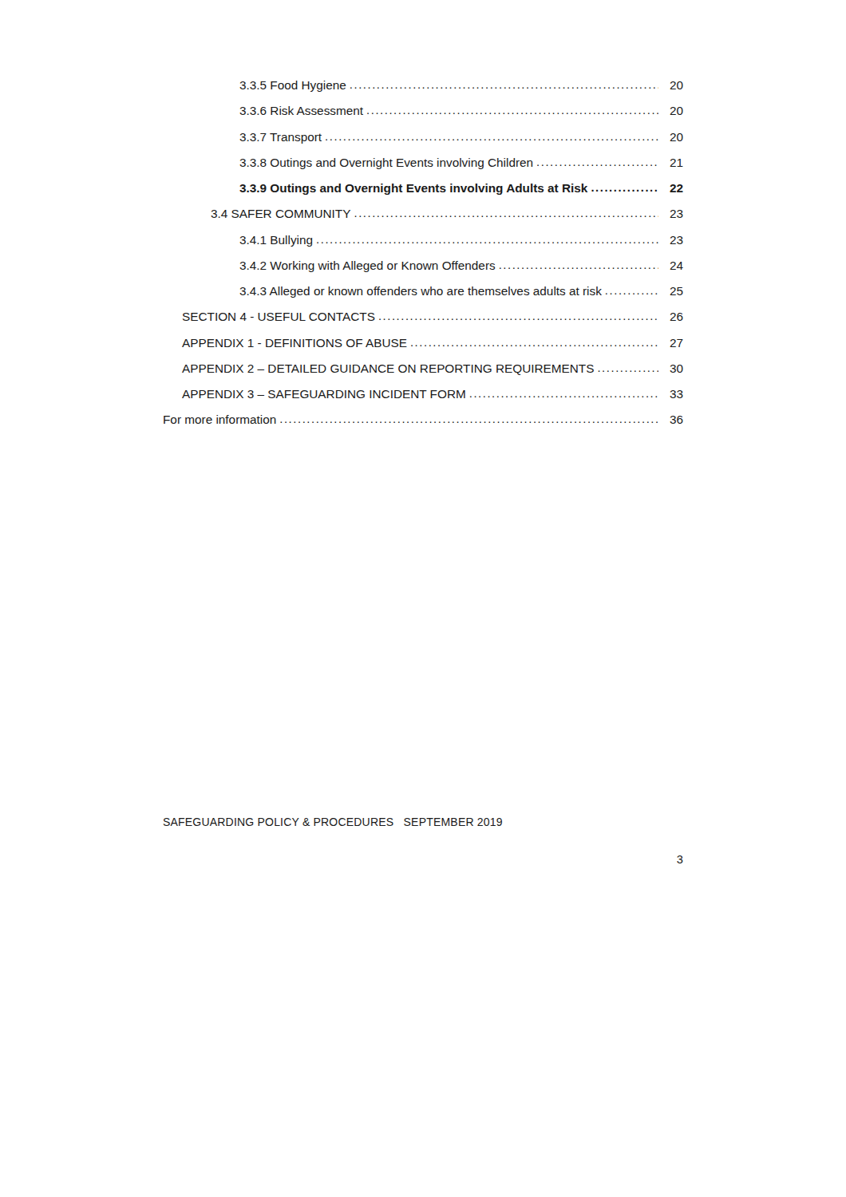3.3.5 Food Hygiene ........................................................................................................... 20
3.3.6 Risk Assessment ..................................................................................................... 20
3.3.7 Transport .............................................................................................................. 20
3.3.8 Outings and Overnight Events involving Children ..................................................................... 21
3.3.9 Outings and Overnight Events involving Adults at Risk .......................................................... 22
3.4 SAFER COMMUNITY ................................................................................................................. 23
3.4.1 Bullying ................................................................................................................. 23
3.4.2 Working with Alleged or Known Offenders ............................................................................. 24
3.4.3 Alleged or known offenders who are themselves adults at risk ................................................ 25
SECTION 4 - USEFUL CONTACTS ................................................................................................. 26
APPENDIX 1 - DEFINITIONS OF ABUSE ..................................................................................................... 27
APPENDIX 2 – DETAILED GUIDANCE ON REPORTING REQUIREMENTS ....................................................... 30
APPENDIX 3 – SAFEGUARDING INCIDENT FORM ....................................................................................... 33
For more information ................................................................................................................................. 36
SAFEGUARDING POLICY & PROCEDURES SEPTEMBER 2019
3